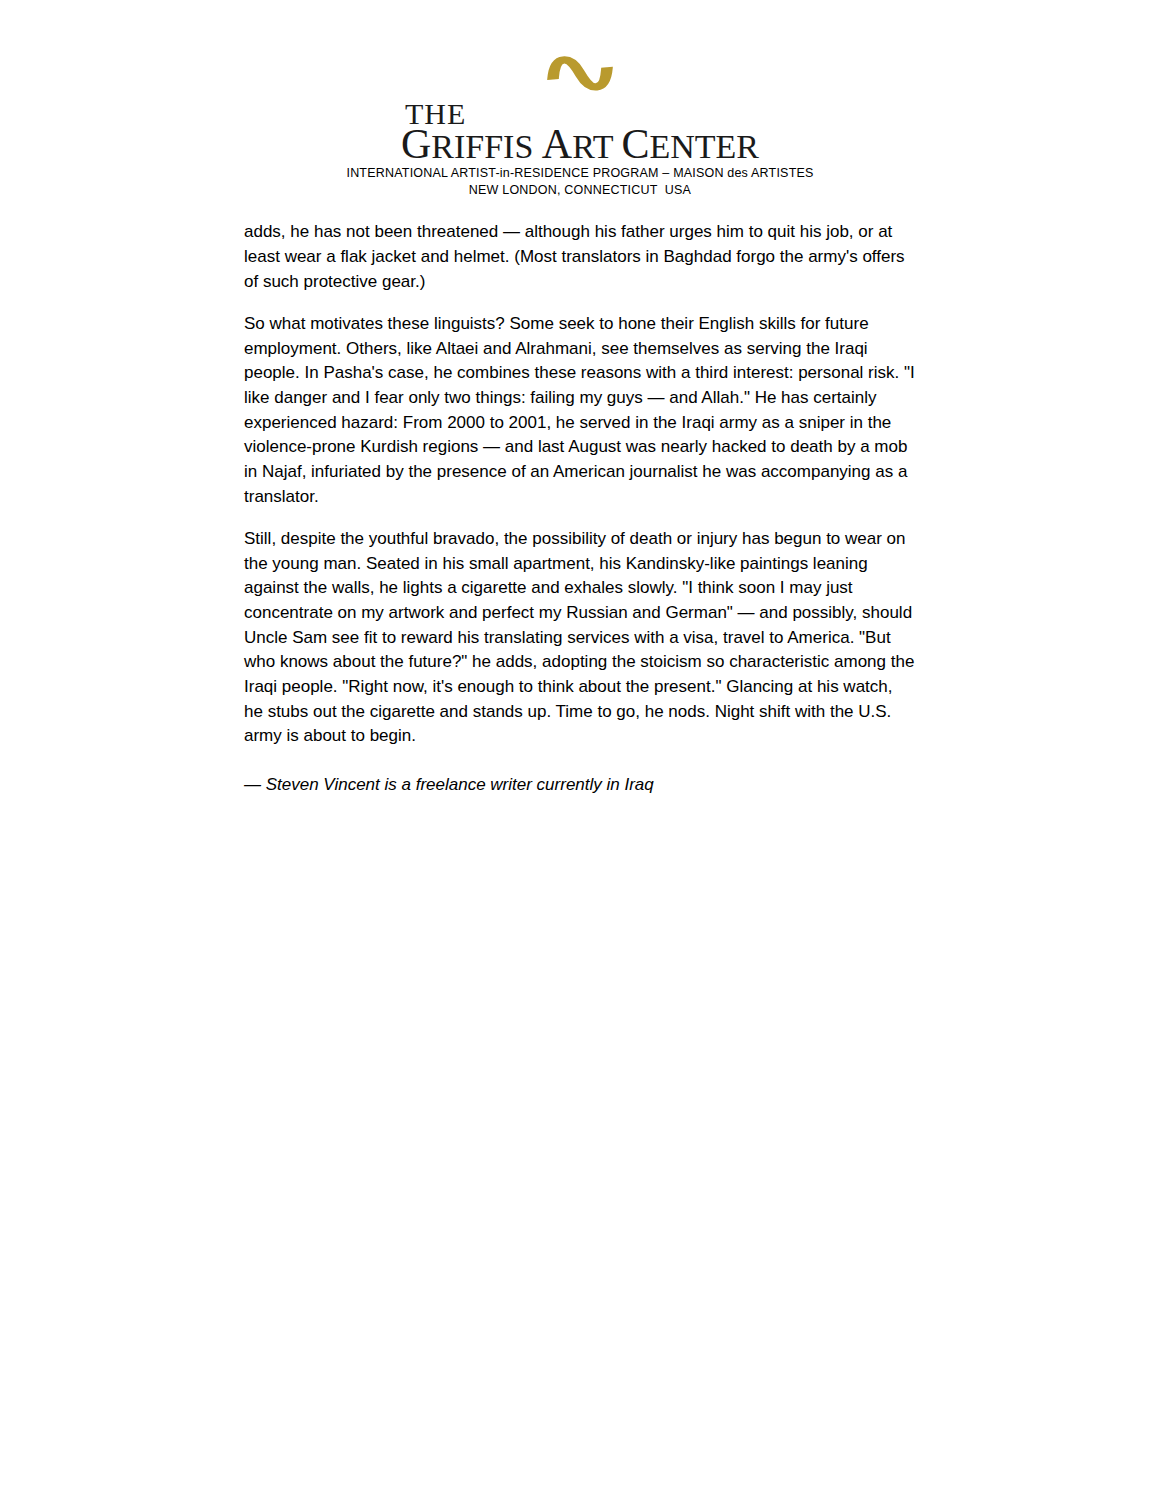∿
THE GRIFFIS ART CENTER
INTERNATIONAL ARTIST-in-RESIDENCE PROGRAM – MAISON des ARTISTES NEW LONDON, CONNECTICUT USA
adds, he has not been threatened — although his father urges him to quit his job, or at least wear a flak jacket and helmet. (Most translators in Baghdad forgo the army's offers of such protective gear.)
So what motivates these linguists? Some seek to hone their English skills for future employment. Others, like Altaei and Alrahmani, see themselves as serving the Iraqi people. In Pasha's case, he combines these reasons with a third interest: personal risk. "I like danger and I fear only two things: failing my guys — and Allah." He has certainly experienced hazard: From 2000 to 2001, he served in the Iraqi army as a sniper in the violence-prone Kurdish regions — and last August was nearly hacked to death by a mob in Najaf, infuriated by the presence of an American journalist he was accompanying as a translator.
Still, despite the youthful bravado, the possibility of death or injury has begun to wear on the young man. Seated in his small apartment, his Kandinsky-like paintings leaning against the walls, he lights a cigarette and exhales slowly. "I think soon I may just concentrate on my artwork and perfect my Russian and German" — and possibly, should Uncle Sam see fit to reward his translating services with a visa, travel to America. "But who knows about the future?" he adds, adopting the stoicism so characteristic among the Iraqi people. "Right now, it's enough to think about the present." Glancing at his watch, he stubs out the cigarette and stands up. Time to go, he nods. Night shift with the U.S. army is about to begin.
— Steven Vincent is a freelance writer currently in Iraq